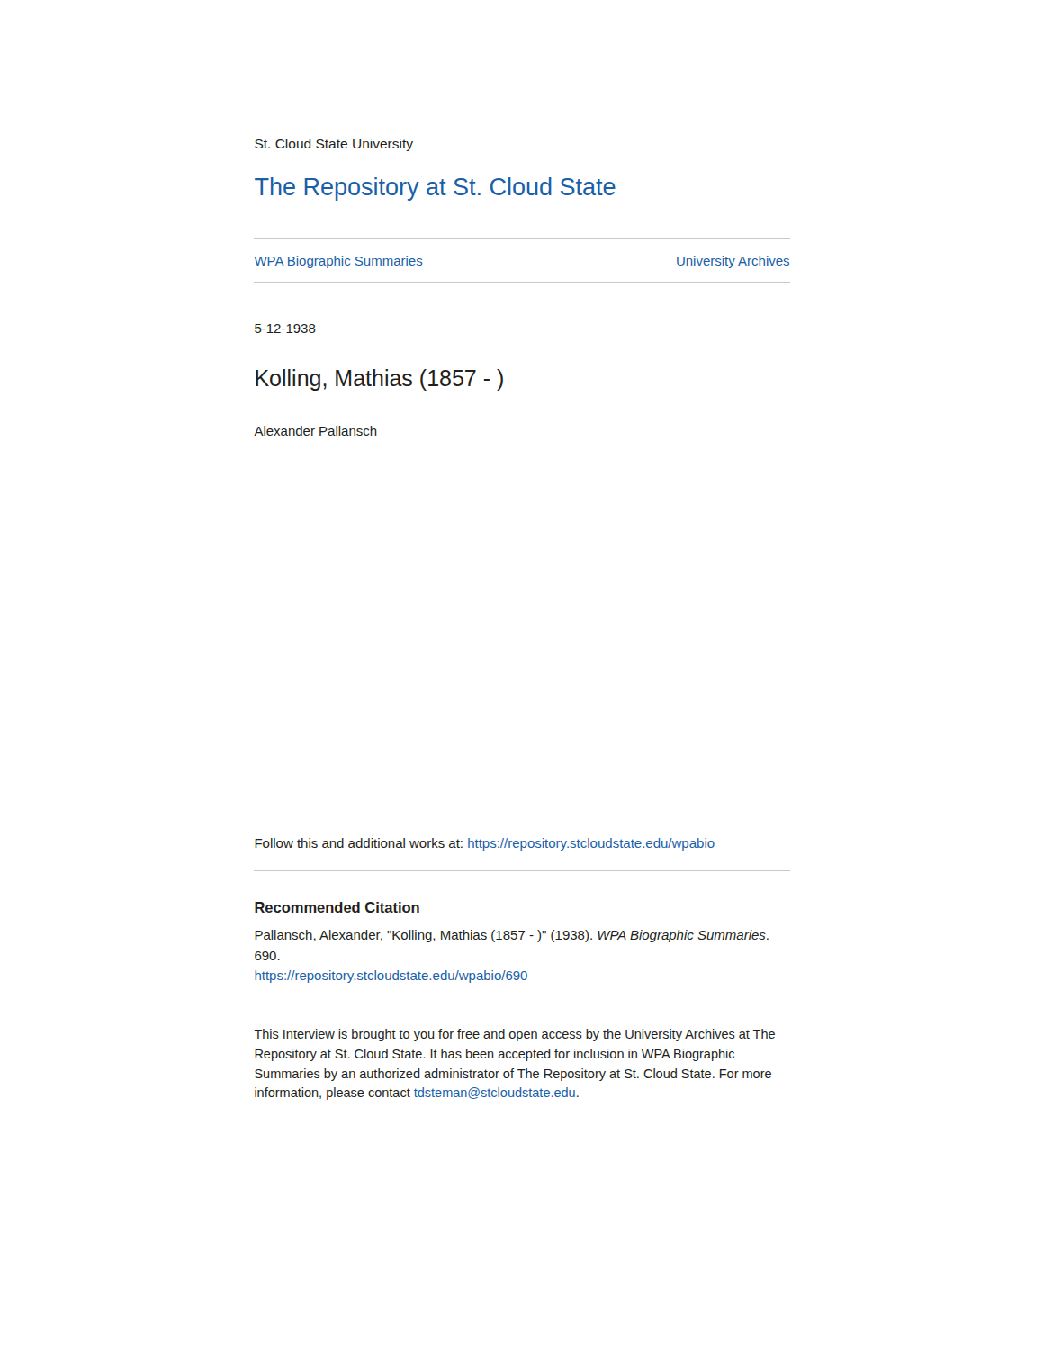St. Cloud State University
The Repository at St. Cloud State
WPA Biographic Summaries
University Archives
5-12-1938
Kolling, Mathias (1857 - )
Alexander Pallansch
Follow this and additional works at: https://repository.stcloudstate.edu/wpabio
Recommended Citation
Pallansch, Alexander, "Kolling, Mathias (1857 - )" (1938). WPA Biographic Summaries. 690.
https://repository.stcloudstate.edu/wpabio/690
This Interview is brought to you for free and open access by the University Archives at The Repository at St. Cloud State. It has been accepted for inclusion in WPA Biographic Summaries by an authorized administrator of The Repository at St. Cloud State. For more information, please contact tdsteman@stcloudstate.edu.